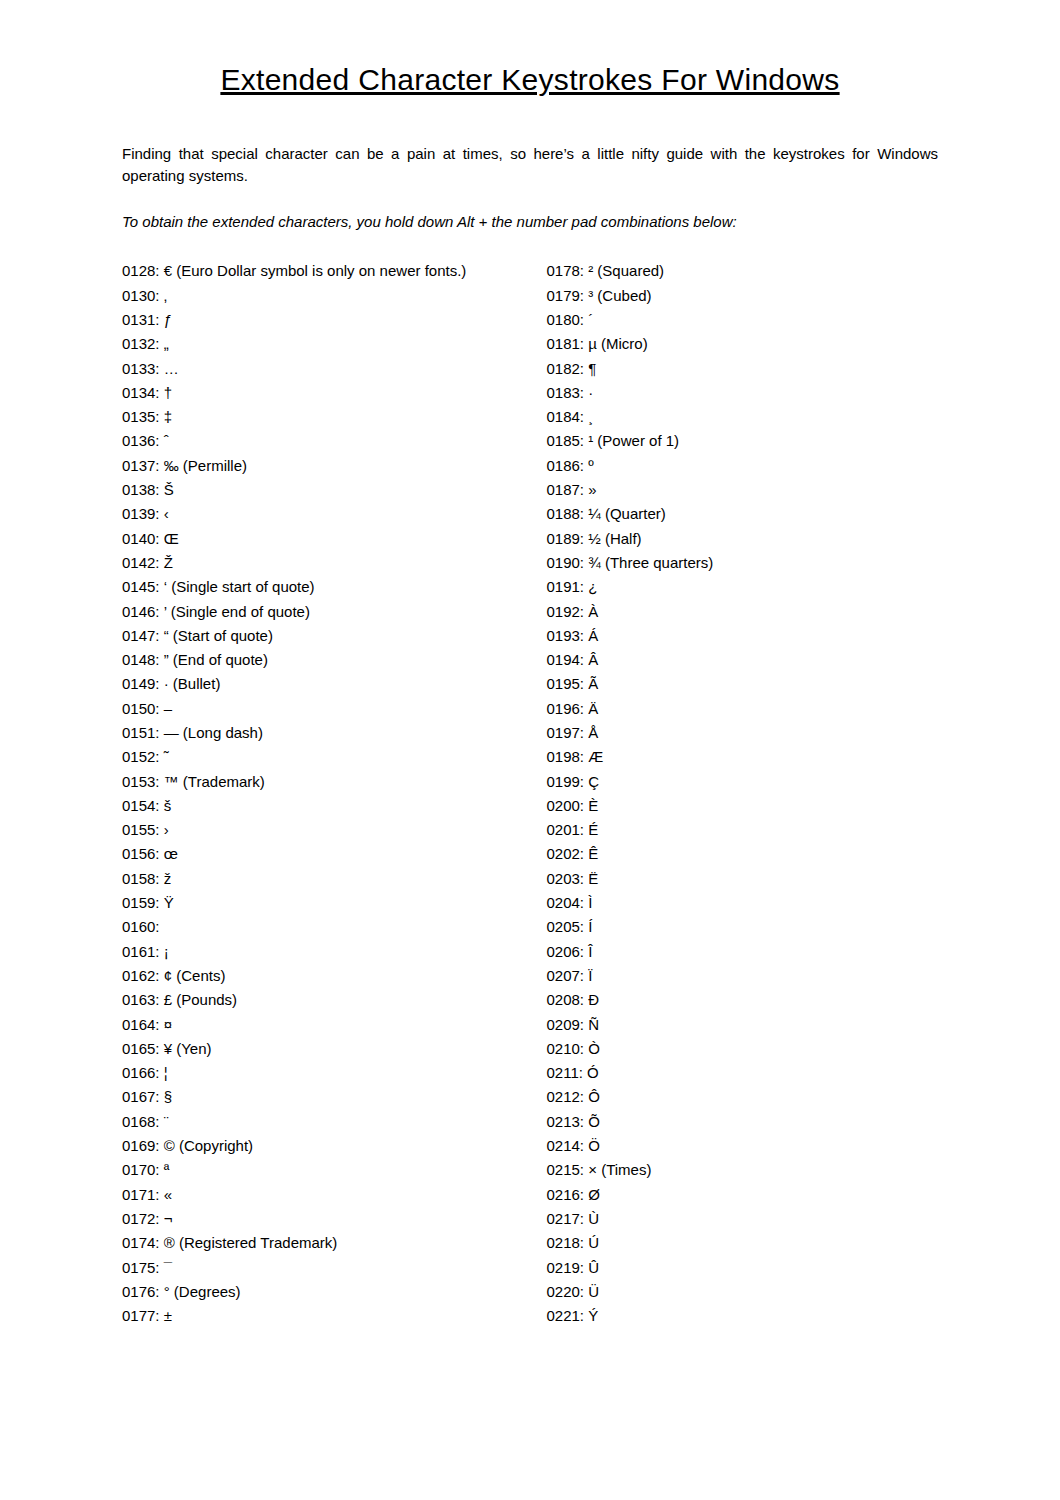Extended Character Keystrokes For Windows
Finding that special character can be a pain at times, so here’s a little nifty guide with the keystrokes for Windows operating systems.
To obtain the extended characters, you hold down Alt + the number pad combinations below:
0128: € (Euro Dollar symbol is only on newer fonts.)
0130: ‚
0131: ƒ
0132: „
0133: …
0134: †
0135: ‡
0136: ˆ
0137: ‰ (Permille)
0138: Š
0139: ‹
0140: Œ
0142: Ž
0145: ‘ (Single start of quote)
0146: ’ (Single end of quote)
0147: “ (Start of quote)
0148: ” (End of quote)
0149: · (Bullet)
0150: –
0151: — (Long dash)
0152: ˜
0153: ™ (Trademark)
0154: š
0155: ›
0156: œ
0158: ž
0159: Ÿ
0160:
0161: ¡
0162: ¢ (Cents)
0163: £ (Pounds)
0164: ¤
0165: ¥ (Yen)
0166: ¦
0167: §
0168: ¨
0169: © (Copyright)
0170: ª
0171: «
0172: ¬
0174: ® (Registered Trademark)
0175: ¯
0176: ° (Degrees)
0177: ±
0178: ² (Squared)
0179: ³ (Cubed)
0180: ´
0181: µ (Micro)
0182: ¶
0183: ·
0184: ¸
0185: ¹ (Power of 1)
0186: º
0187: »
0188: ¼ (Quarter)
0189: ½ (Half)
0190: ¾ (Three quarters)
0191: ¿
0192: À
0193: Á
0194: Â
0195: Ã
0196: Ä
0197: Å
0198: Æ
0199: Ç
0200: È
0201: É
0202: Ê
0203: Ë
0204: Ì
0205: Í
0206: Î
0207: Ï
0208: Ð
0209: Ñ
0210: Ò
0211: Ó
0212: Ô
0213: Õ
0214: Ö
0215: × (Times)
0216: Ø
0217: Ù
0218: Ú
0219: Û
0220: Ü
0221: Ý